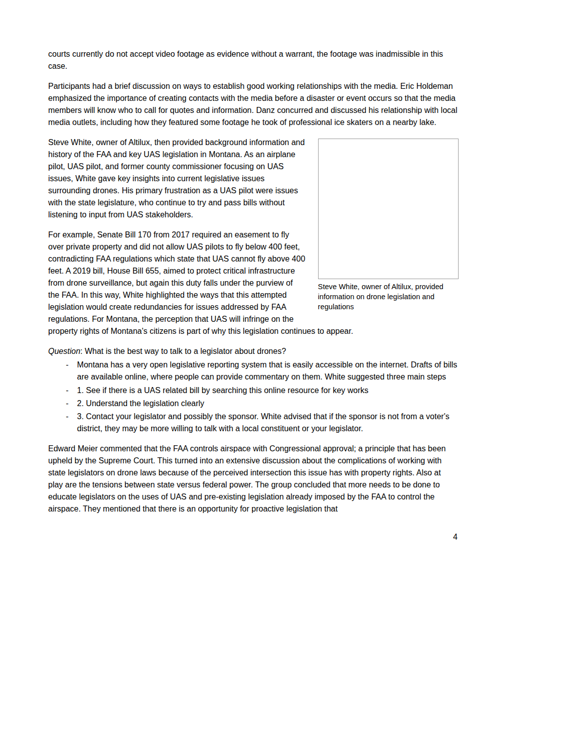courts currently do not accept video footage as evidence without a warrant, the footage was inadmissible in this case.
Participants had a brief discussion on ways to establish good working relationships with the media. Eric Holdeman emphasized the importance of creating contacts with the media before a disaster or event occurs so that the media members will know who to call for quotes and information. Danz concurred and discussed his relationship with local media outlets, including how they featured some footage he took of professional ice skaters on a nearby lake.
Steve White, owner of Altilux, provided information on drone legislation and regulations
Steve White, owner of Altilux, then provided background information and history of the FAA and key UAS legislation in Montana. As an airplane pilot, UAS pilot, and former county commissioner focusing on UAS issues, White gave key insights into current legislative issues surrounding drones. His primary frustration as a UAS pilot were issues with the state legislature, who continue to try and pass bills without listening to input from UAS stakeholders.
For example, Senate Bill 170 from 2017 required an easement to fly over private property and did not allow UAS pilots to fly below 400 feet, contradicting FAA regulations which state that UAS cannot fly above 400 feet. A 2019 bill, House Bill 655, aimed to protect critical infrastructure from drone surveillance, but again this duty falls under the purview of the FAA. In this way, White highlighted the ways that this attempted legislation would create redundancies for issues addressed by FAA regulations. For Montana, the perception that UAS will infringe on the property rights of Montana's citizens is part of why this legislation continues to appear.
Question: What is the best way to talk to a legislator about drones?
Montana has a very open legislative reporting system that is easily accessible on the internet. Drafts of bills are available online, where people can provide commentary on them. White suggested three main steps
1. See if there is a UAS related bill by searching this online resource for key works
2. Understand the legislation clearly
3. Contact your legislator and possibly the sponsor. White advised that if the sponsor is not from a voter's district, they may be more willing to talk with a local constituent or your legislator.
Edward Meier commented that the FAA controls airspace with Congressional approval; a principle that has been upheld by the Supreme Court. This turned into an extensive discussion about the complications of working with state legislators on drone laws because of the perceived intersection this issue has with property rights. Also at play are the tensions between state versus federal power. The group concluded that more needs to be done to educate legislators on the uses of UAS and pre-existing legislation already imposed by the FAA to control the airspace. They mentioned that there is an opportunity for proactive legislation that
4